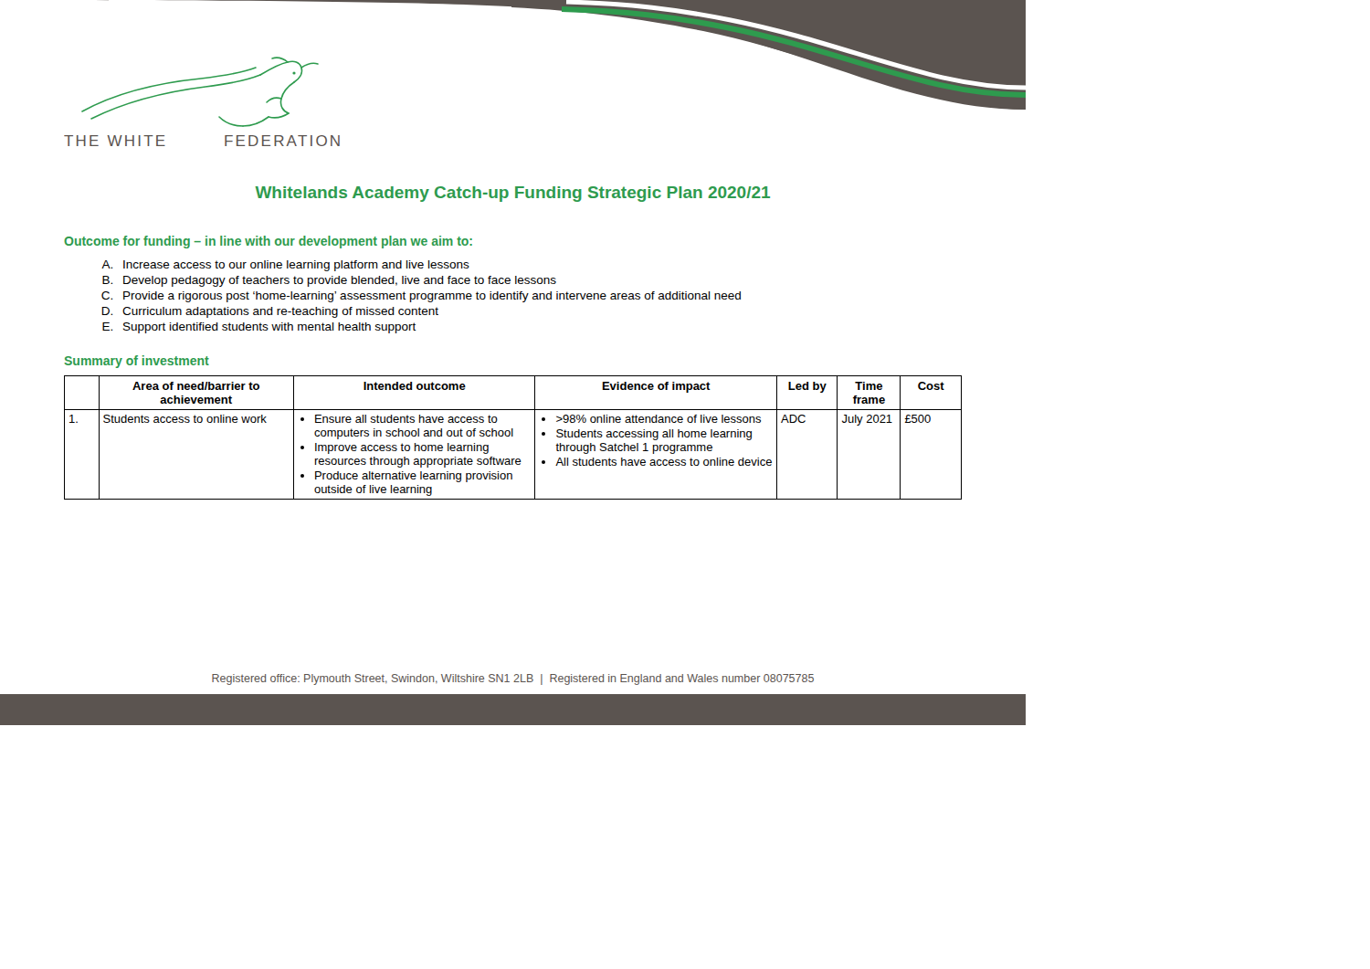THE WHITE FEDERATION
Whitelands Academy Catch-up Funding Strategic Plan 2020/21
Outcome for funding – in line with our development plan we aim to:
Increase access to our online learning platform and live lessons
Develop pedagogy of teachers to provide blended, live and face to face lessons
Provide a rigorous post ‘home-learning’ assessment programme to identify and intervene areas of additional need
Curriculum adaptations and re-teaching of missed content
Support identified students with mental health support
Summary of investment
| | Area of need/barrier to achievement | Intended outcome | Evidence of impact | Led by | Time frame | Cost |
| --- | --- | --- | --- | --- | --- | --- |
| 1. | Students access to online work | Ensure all students have access to computers in school and out of school Improve access to home learning resources through appropriate software Produce alternative learning provision outside of live learning | >98% online attendance of live lessons Students accessing all home learning through Satchel 1 programme All students have access to online device | ADC | July 2021 | £500 |
Registered office: Plymouth Street, Swindon, Wiltshire SN1 2LB | Registered in England and Wales number 08075785